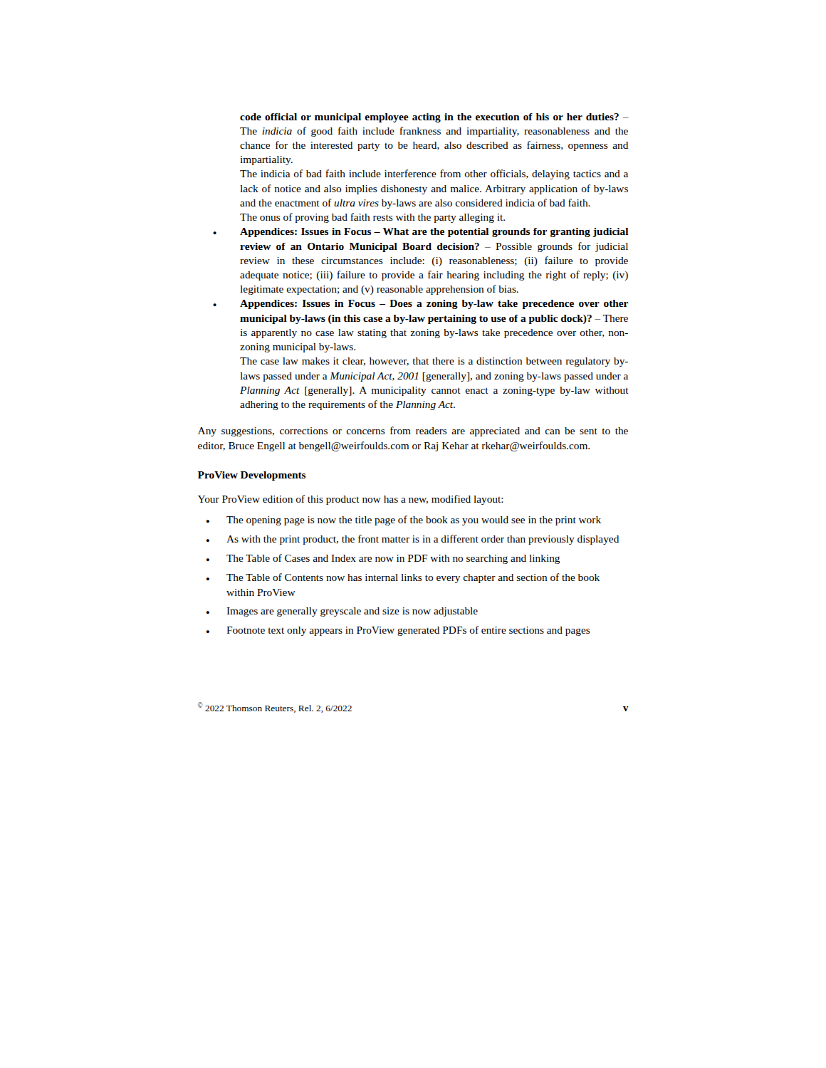code official or municipal employee acting in the execution of his or her duties? – The indicia of good faith include frankness and impartiality, reasonableness and the chance for the interested party to be heard, also described as fairness, openness and impartiality.
The indicia of bad faith include interference from other officials, delaying tactics and a lack of notice and also implies dishonesty and malice. Arbitrary application of by-laws and the enactment of ultra vires by-laws are also considered indicia of bad faith.
The onus of proving bad faith rests with the party alleging it.
Appendices: Issues in Focus – What are the potential grounds for granting judicial review of an Ontario Municipal Board decision? – Possible grounds for judicial review in these circumstances include: (i) reasonableness; (ii) failure to provide adequate notice; (iii) failure to provide a fair hearing including the right of reply; (iv) legitimate expectation; and (v) reasonable apprehension of bias.
Appendices: Issues in Focus – Does a zoning by-law take precedence over other municipal by-laws (in this case a by-law pertaining to use of a public dock)? – There is apparently no case law stating that zoning by-laws take precedence over other, non-zoning municipal by-laws.
The case law makes it clear, however, that there is a distinction between regulatory by-laws passed under a Municipal Act, 2001 [generally], and zoning by-laws passed under a Planning Act [generally]. A municipality cannot enact a zoning-type by-law without adhering to the requirements of the Planning Act.
Any suggestions, corrections or concerns from readers are appreciated and can be sent to the editor, Bruce Engell at bengell@weirfoulds.com or Raj Kehar at rkehar@weirfoulds.com.
ProView Developments
Your ProView edition of this product now has a new, modified layout:
The opening page is now the title page of the book as you would see in the print work
As with the print product, the front matter is in a different order than previously displayed
The Table of Cases and Index are now in PDF with no searching and linking
The Table of Contents now has internal links to every chapter and section of the book within ProView
Images are generally greyscale and size is now adjustable
Footnote text only appears in ProView generated PDFs of entire sections and pages
© 2022 Thomson Reuters, Rel. 2, 6/2022 v